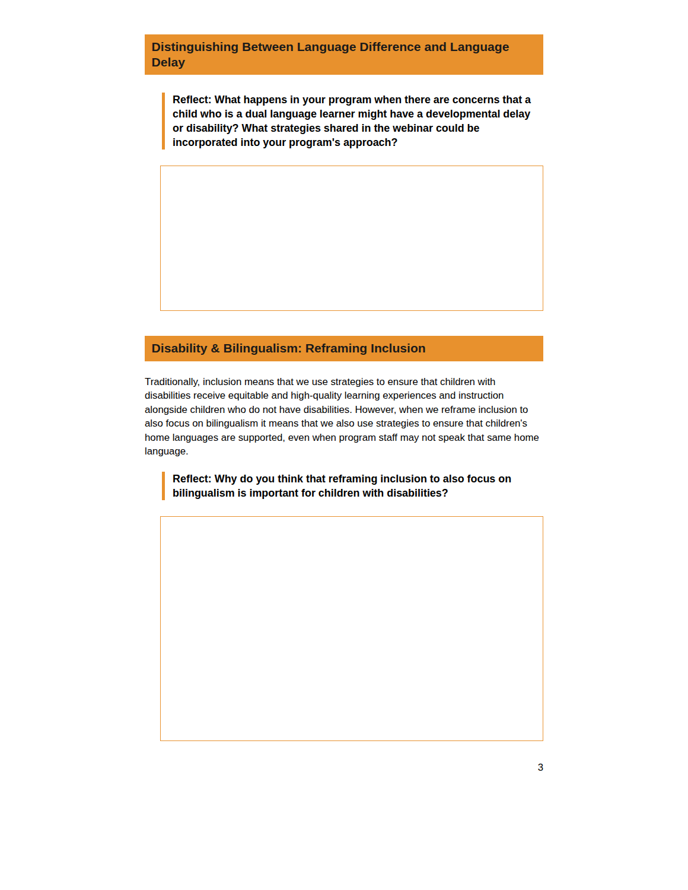Distinguishing Between Language Difference and Language Delay
Reflect: What happens in your program when there are concerns that a child who is a dual language learner might have a developmental delay or disability? What strategies shared in the webinar could be incorporated into your program's approach?
Disability & Bilingualism: Reframing Inclusion
Traditionally, inclusion means that we use strategies to ensure that children with disabilities receive equitable and high-quality learning experiences and instruction alongside children who do not have disabilities. However, when we reframe inclusion to also focus on bilingualism it means that we also use strategies to ensure that children's home languages are supported, even when program staff may not speak that same home language.
Reflect: Why do you think that reframing inclusion to also focus on bilingualism is important for children with disabilities?
3